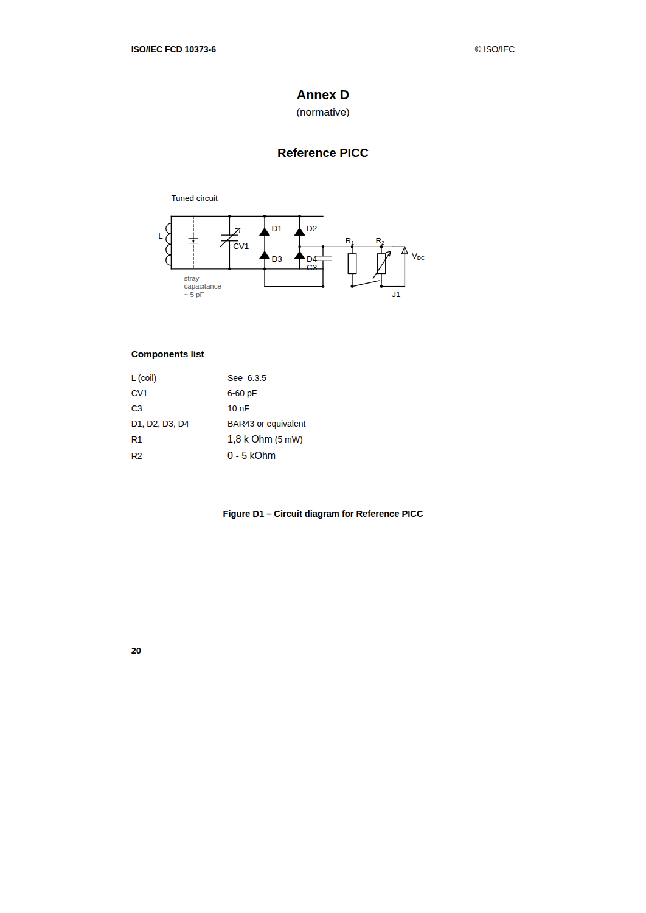ISO/IEC FCD 10373-6
© ISO/IEC
Annex D
(normative)
Reference PICC
Tuned circuit L stray capacitance ~ 5 pF CV1 D1 D3 D2 D4 C3 R1 R2 J1 VDC
Components list
| L (coil) | See 6.3.5 |
| CV1 | 6-60 pF |
| C3 | 10 nF |
| D1, D2, D3, D4 | BAR43 or equivalent |
| R1 | 1,8 k Ohm (5 mW) |
| R2 | 0 - 5 kOhm |
Figure D1 – Circuit diagram for Reference PICC
20